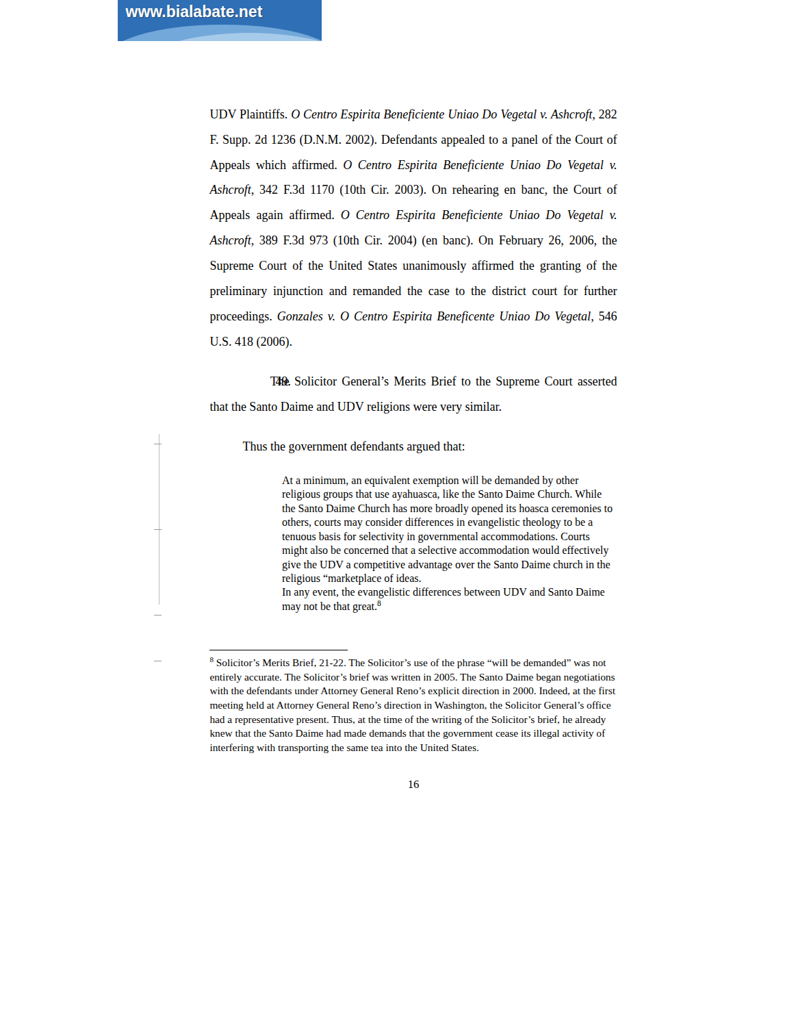www.bialabate.net
UDV Plaintiffs. O Centro Espirita Beneficiente Uniao Do Vegetal v. Ashcroft, 282 F. Supp. 2d 1236 (D.N.M. 2002). Defendants appealed to a panel of the Court of Appeals which affirmed. O Centro Espirita Beneficiente Uniao Do Vegetal v. Ashcroft, 342 F.3d 1170 (10th Cir. 2003). On rehearing en banc, the Court of Appeals again affirmed. O Centro Espirita Beneficiente Uniao Do Vegetal v. Ashcroft, 389 F.3d 973 (10th Cir. 2004) (en banc). On February 26, 2006, the Supreme Court of the United States unanimously affirmed the granting of the preliminary injunction and remanded the case to the district court for further proceedings. Gonzales v. O Centro Espirita Beneficente Uniao Do Vegetal, 546 U.S. 418 (2006).
49. The Solicitor General’s Merits Brief to the Supreme Court asserted that the Santo Daime and UDV religions were very similar.
Thus the government defendants argued that:
At a minimum, an equivalent exemption will be demanded by other religious groups that use ayahuasca, like the Santo Daime Church. While the Santo Daime Church has more broadly opened its hoasca ceremonies to others, courts may consider differences in evangelistic theology to be a tenuous basis for selectivity in governmental accommodations. Courts might also be concerned that a selective accommodation would effectively give the UDV a competitive advantage over the Santo Daime church in the religious “marketplace of ideas.
In any event, the evangelistic differences between UDV and Santo Daime may not be that great.8
8 Solicitor’s Merits Brief, 21-22. The Solicitor’s use of the phrase “will be demanded” was not entirely accurate. The Solicitor’s brief was written in 2005. The Santo Daime began negotiations with the defendants under Attorney General Reno’s explicit direction in 2000. Indeed, at the first meeting held at Attorney General Reno’s direction in Washington, the Solicitor General’s office had a representative present. Thus, at the time of the writing of the Solicitor’s brief, he already knew that the Santo Daime had made demands that the government cease its illegal activity of interfering with transporting the same tea into the United States.
16